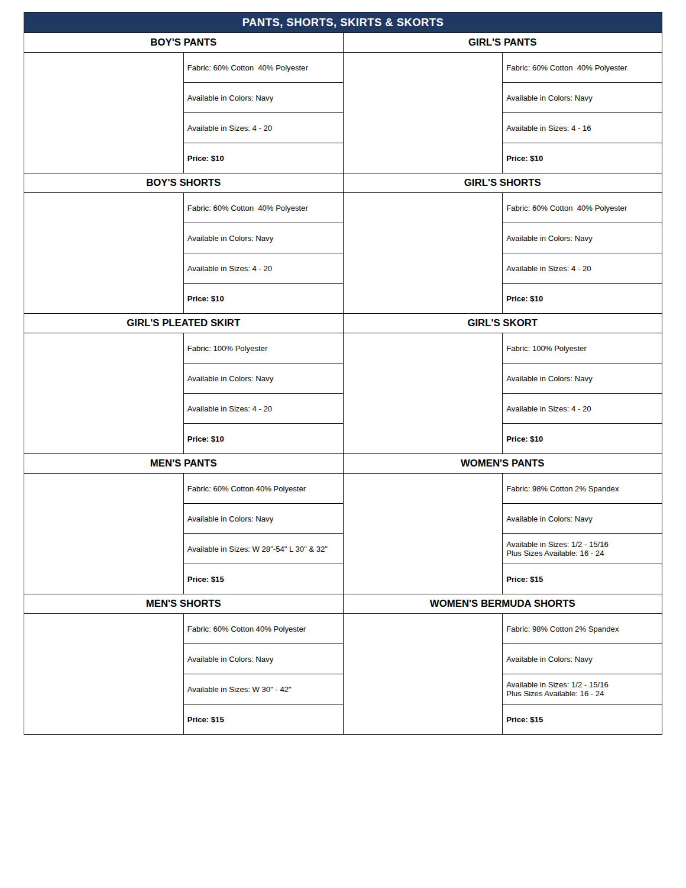| PANTS, SHORTS, SKIRTS & SKORTS |
| BOY'S PANTS | GIRL'S PANTS |
| | Fabric: 60% Cotton 40% Polyester | | Fabric: 60% Cotton 40% Polyester |
| Available in Colors: Navy | Available in Colors: Navy |
| Available in Sizes: 4 - 20 | Available in Sizes: 4 - 16 |
| Price: $10 | Price: $10 |
| BOY'S SHORTS | GIRL'S SHORTS |
| | Fabric: 60% Cotton 40% Polyester | | Fabric: 60% Cotton 40% Polyester |
| Available in Colors: Navy | Available in Colors: Navy |
| Available in Sizes: 4 - 20 | Available in Sizes: 4 - 20 |
| Price: $10 | Price: $10 |
| GIRL'S PLEATED SKIRT | GIRL'S SKORT |
| | Fabric: 100% Polyester | | Fabric: 100% Polyester |
| Available in Colors: Navy | Available in Colors: Navy |
| Available in Sizes: 4 - 20 | Available in Sizes: 4 - 20 |
| Price: $10 | Price: $10 |
| MEN'S PANTS | WOMEN'S PANTS |
| | Fabric: 60% Cotton 40% Polyester | | Fabric: 98% Cotton 2% Spandex |
| Available in Colors: Navy | Available in Colors: Navy |
| Available in Sizes: W 28"-54" L 30" & 32" | Available in Sizes: 1/2 - 15/16 Plus Sizes Available: 16 - 24 |
| Price: $15 | Price: $15 |
| MEN'S SHORTS | WOMEN'S BERMUDA SHORTS |
| | Fabric: 60% Cotton 40% Polyester | | Fabric: 98% Cotton 2% Spandex |
| Available in Colors: Navy | Available in Colors: Navy |
| Available in Sizes: W 30" - 42" | Available in Sizes: 1/2 - 15/16 Plus Sizes Available: 16 - 24 |
| Price: $15 | Price: $15 |